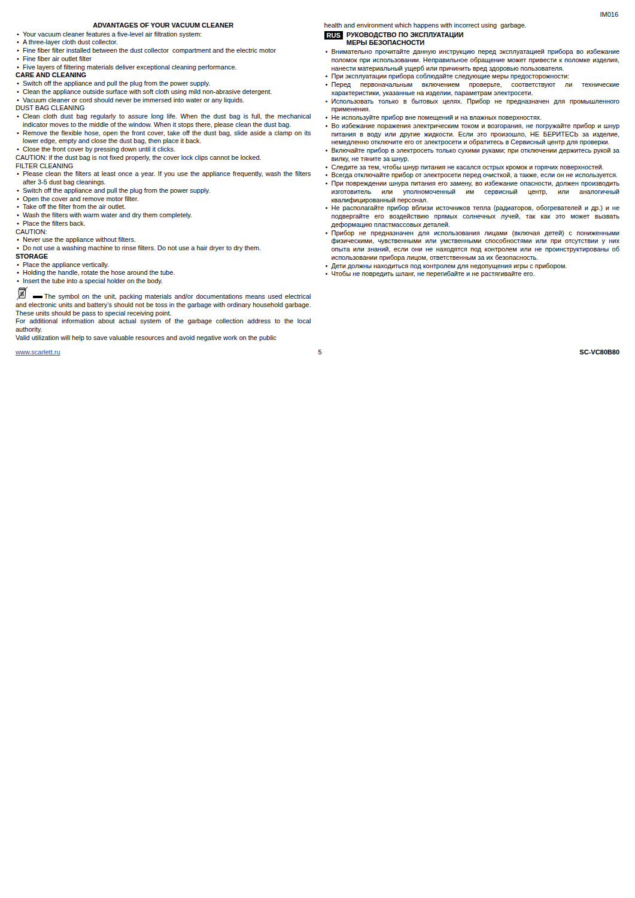IM016
Advantages of your vacuum cleaner
Your vacuum cleaner features a five-level air filtration system:
A three-layer cloth dust collector.
Fine fiber filter installed between the dust collector compartment and the electric motor
Fine fiber air outlet filter
Five layers of filtering materials deliver exceptional cleaning performance.
Care and cleaning
Switch off the appliance and pull the plug from the power supply.
Clean the appliance outside surface with soft cloth using mild non-abrasive detergent.
Vacuum cleaner or cord should never be immersed into water or any liquids.
DUST BAG CLEANING
Clean cloth dust bag regularly to assure long life. When the dust bag is full, the mechanical indicator moves to the middle of the window. When it stops there, please clean the dust bag.
Remove the flexible hose, open the front cover, take off the dust bag, slide aside a clamp on its lower edge, empty and close the dust bag, then place it back.
Close the front cover by pressing down until it clicks.
CAUTION: if the dust bag is not fixed properly, the cover lock clips cannot be locked.
FILTER CLEANING
Please clean the filters at least once a year. If you use the appliance frequently, wash the filters after 3-5 dust bag cleanings.
Switch off the appliance and pull the plug from the power supply.
Open the cover and remove motor filter.
Take off the filter from the air outlet.
Wash the filters with warm water and dry them completely.
Place the filters back.
CAUTION:
Never use the appliance without filters.
Do not use a washing machine to rinse filters. Do not use a hair dryer to dry them.
Storage
Place the appliance vertically.
Holding the handle, rotate the hose around the tube.
Insert the tube into a special holder on the body.
The symbol on the unit, packing materials and/or documentations means used electrical and electronic units and battery’s should not be toss in the garbage with ordinary household garbage. These units should be pass to special receiving point.
For additional information about actual system of the garbage collection address to the local authority.
Valid utilization will help to save valuable resources and avoid negative work on the public
health and environment which happens with incorrect using garbage.
RUS Руководство по эксплуатации
Меры безопасности
Внимательно прочитайте данную инструкцию перед эксплуатацией прибора во избежание поломок при использовании. Неправильное обращение может привести к поломке изделия, нанести материальный ущерб или причинить вред здоровью пользователя.
При эксплуатации прибора соблюдайте следующие меры предосторожности:
Перед первоначальным включением проверьте, соответствуют ли технические характеристики, указанные на изделии, параметрам электросети.
Использовать только в бытовых целях. Прибор не предназначен для промышленного применения.
Не используйте прибор вне помещений и на влажных поверхностях.
Во избежание поражения электрическим током и возгорания, не погружайте прибор и шнур питания в воду или другие жидкости. Если это произошло, НЕ БЕРИТЕСЬ за изделие, немедленно отключите его от электросети и обратитесь в Сервисный центр для проверки.
Включайте прибор в электросеть только сухими руками; при отключении держитесь рукой за вилку, не тяните за шнур.
Следите за тем, чтобы шнур питания не касался острых кромок и горячих поверхностей.
Всегда отключайте прибор от электросети перед очисткой, а также, если он не используется.
При повреждении шнура питания его замену, во избежание опасности, должен производить изготовитель или уполномоченный им сервисный центр, или аналогичный квалифицированный персонал.
Не располагайте прибор вблизи источников тепла (радиаторов, обогревателей и др.) и не подвергайте его воздействию прямых солнечных лучей, так как это может вызвать деформацию пластмассовых деталей.
Прибор не предназначен для использования лицами (включая детей) с пониженными физическими, чувственными или умственными способностями или при отсутствии у них опыта или знаний, если они не находятся под контролем или не проинструктированы об использовании прибора лицом, ответственным за их безопасность.
Дети должны находиться под контролем для недопущения игры с прибором.
Чтобы не повредить шланг, не перегибайте и не растягивайте его.
www.scarlett.ru 5 SC-VC80B80